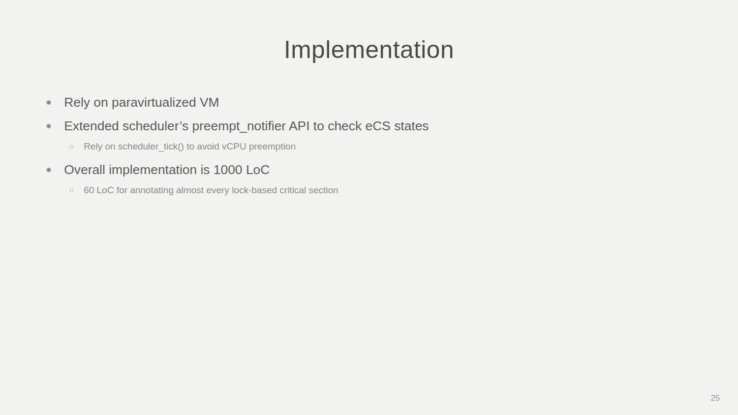Implementation
Rely on paravirtualized VM
Extended scheduler’s preempt_notifier API to check eCS states
Rely on scheduler_tick() to avoid vCPU preemption
Overall implementation is 1000 LoC
60 LoC for annotating almost every lock-based critical section
25